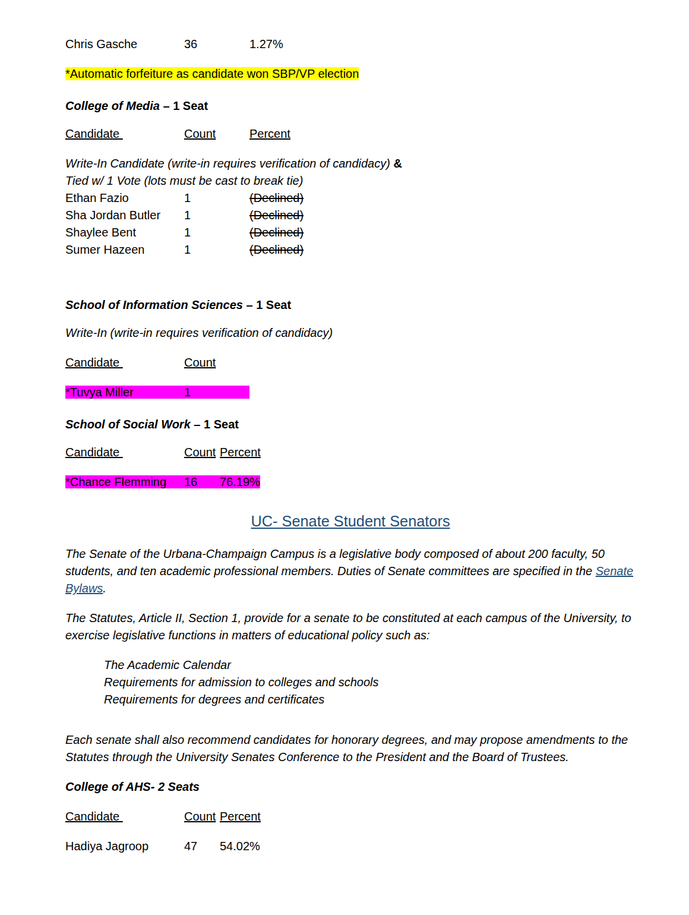Chris Gasche 361.27%
*Automatic forfeiture as candidate won SBP/VP election
College of Media – 1 Seat
Candidate Count Percent
Write-In Candidate (write-in requires verification of candidacy) &
Tied w/ 1 Vote (lots must be cast to break tie)
Ethan Fazio 1 (Declined)
Sha Jordan Butler 1(Declined)
Shaylee Bent 1 (Declined)
Sumer Hazeen 1 (Declined)
School of Information Sciences – 1 Seat
Write-In (write-in requires verification of candidacy)
Candidate Count
*Tuvya Miller 1
School of Social Work – 1 Seat
Candidate Count Percent
*Chance Flemming 1676.19%
UC- Senate Student Senators
The Senate of the Urbana-Champaign Campus is a legislative body composed of about 200 faculty, 50 students, and ten academic professional members. Duties of Senate committees are specified in the Senate Bylaws.
The Statutes, Article II, Section 1, provide for a senate to be constituted at each campus of the University, to exercise legislative functions in matters of educational policy such as:
The Academic Calendar
Requirements for admission to colleges and schools
Requirements for degrees and certificates
Each senate shall also recommend candidates for honorary degrees, and may propose amendments to the Statutes through the University Senates Conference to the President and the Board of Trustees.
College of AHS- 2 Seats
Candidate Count Percent
Hadiya Jagroop 4754.02%